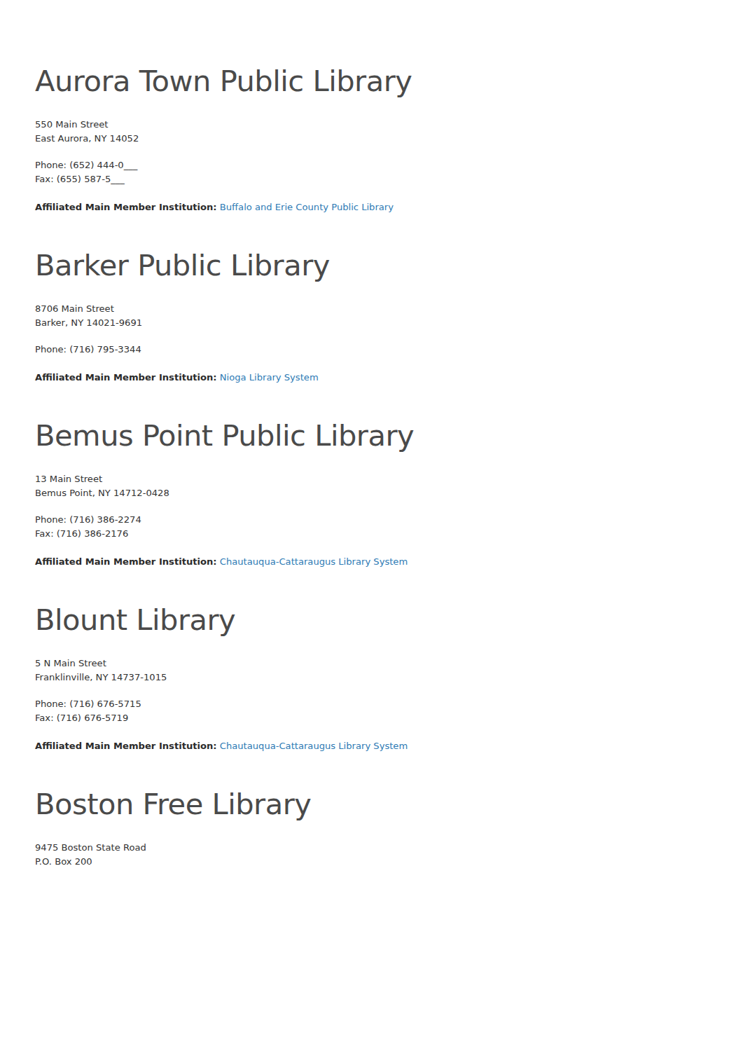Aurora Town Public Library
550 Main Street
East Aurora, NY 14052
Phone: (652) 444-0___
Fax: (655) 587-5___
Affiliated Main Member Institution: Buffalo and Erie County Public Library
Barker Public Library
8706 Main Street
Barker, NY 14021-9691
Phone: (716) 795-3344
Affiliated Main Member Institution: Nioga Library System
Bemus Point Public Library
13 Main Street
Bemus Point, NY 14712-0428
Phone: (716) 386-2274
Fax: (716) 386-2176
Affiliated Main Member Institution: Chautauqua-Cattaraugus Library System
Blount Library
5 N Main Street
Franklinville, NY 14737-1015
Phone: (716) 676-5715
Fax: (716) 676-5719
Affiliated Main Member Institution: Chautauqua-Cattaraugus Library System
Boston Free Library
9475 Boston State Road
P.O. Box 200